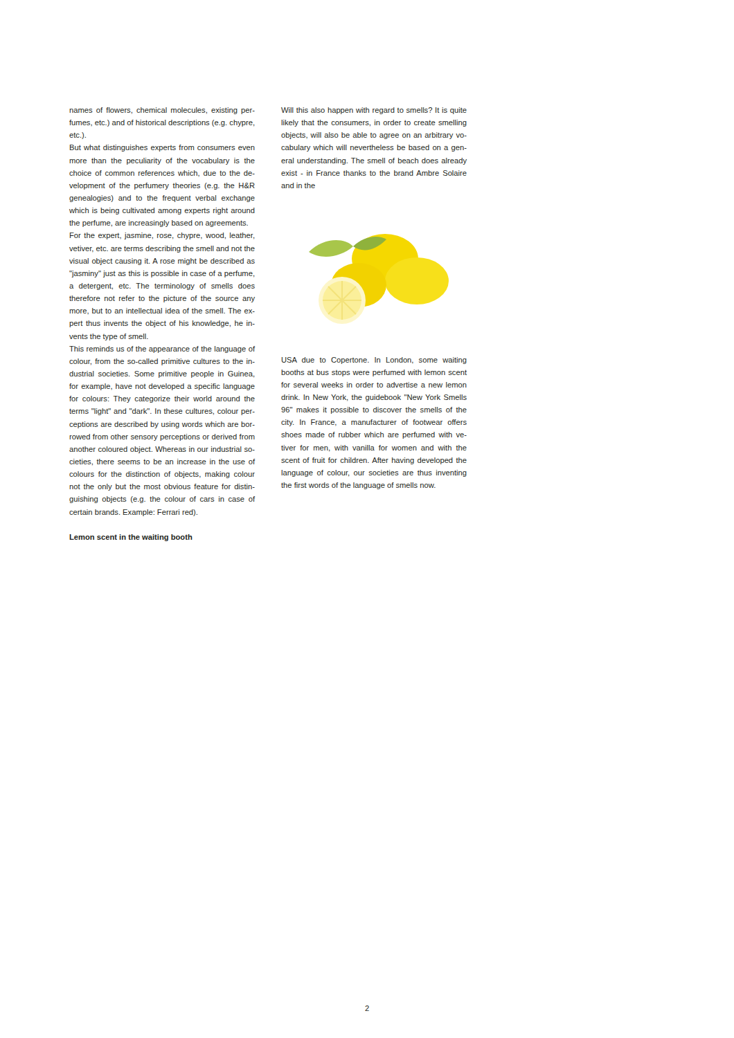names of flowers, chemical molecules, existing perfumes, etc.) and of historical descriptions (e.g. chypre, etc.).
But what distinguishes experts from consumers even more than the peculiarity of the vocabulary is the choice of common references which, due to the development of the perfumery theories (e.g. the H&R genealogies) and to the frequent verbal exchange which is being cultivated among experts right around the perfume, are increasingly based on agreements.
For the expert, jasmine, rose, chypre, wood, leather, vetiver, etc. are terms describing the smell and not the visual object causing it. A rose might be described as "jasminy" just as this is possible in case of a perfume, a detergent, etc. The terminology of smells does therefore not refer to the picture of the source any more, but to an intellectual idea of the smell. The expert thus invents the object of his knowledge, he invents the type of smell.
This reminds us of the appearance of the language of colour, from the so-called primitive cultures to the industrial societies. Some primitive people in Guinea, for example, have not developed a specific language for colours: They categorize their world around the terms "light" and "dark". In these cultures, colour perceptions are described by using words which are borrowed from other sensory perceptions or derived from another coloured object. Whereas in our industrial societies, there seems to be an increase in the use of colours for the distinction of objects, making colour not the only but the most obvious feature for distinguishing objects (e.g. the colour of cars in case of certain brands. Example: Ferrari red).
Lemon scent in the waiting booth
Will this also happen with regard to smells? It is quite likely that the consumers, in order to create smelling objects, will also be able to agree on an arbitrary vocabulary which will nevertheless be based on a general understanding. The smell of beach does already exist - in France thanks to the brand Ambre Solaire and in the
USA due to Copertone. In London, some waiting booths at bus stops were perfumed with lemon scent for several weeks in order to advertise a new lemon drink. In New York, the guidebook "New York Smells 96" makes it possible to discover the smells of the city. In France, a manufacturer of footwear offers shoes made of rubber which are perfumed with vetiver for men, with vanilla for women and with the scent of fruit for children. After having developed the language of colour, our societies are thus inventing the first words of the language of smells now.
2